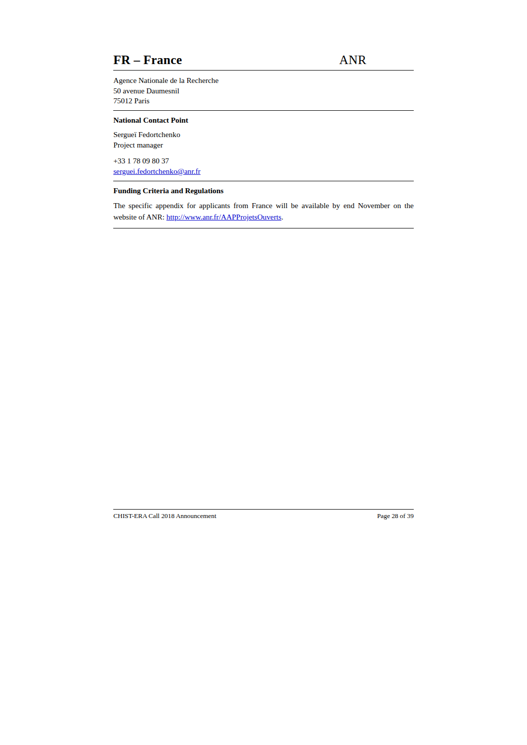FR – France
ANR
Agence Nationale de la Recherche
50 avenue Daumesnil
75012 Paris
National Contact Point
Sergueï Fedortchenko
Project manager
+33 1 78 09 80 37
serguei.fedortchenko@anr.fr
Funding Criteria and Regulations
The specific appendix for applicants from France will be available by end November on the website of ANR: http://www.anr.fr/AAPProjetsOuverts.
CHIST-ERA Call 2018 Announcement Page 28 of 39